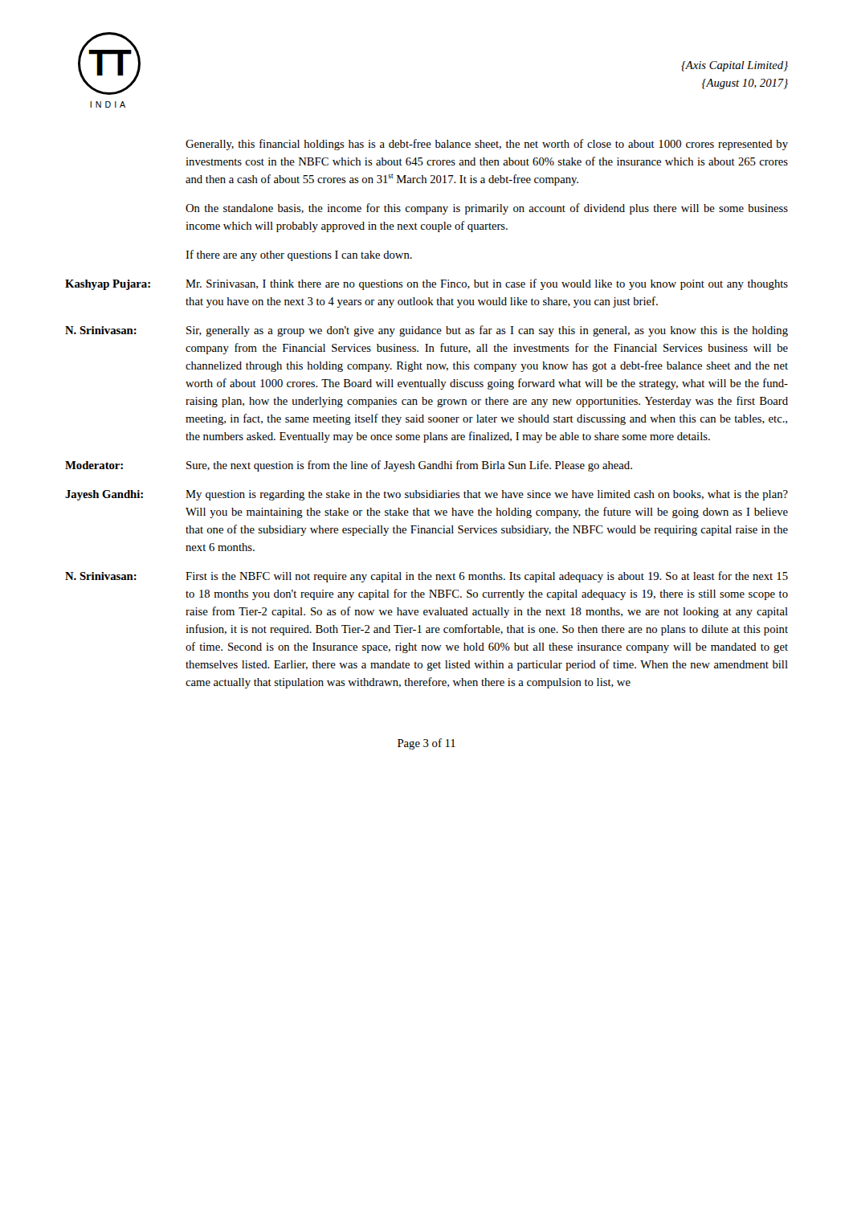TT
INDIA
{Axis Capital Limited}
{August 10, 2017}
| | Generally, this financial holdings has is a debt-free balance sheet, the net worth of close to about 1000 crores represented by investments cost in the NBFC which is about 645 crores and then about 60% stake of the insurance which is about 265 crores and then a cash of about 55 crores as on 31 st March 2017. It is a debt-free company. On the standalone basis, the income for this company is primarily on account of dividend plus there will be some business income which will probably approved in the next couple of quarters. If there are any other questions I can take down. |
| Kashyap Pujara: | Mr. Srinivasan, I think there are no questions on the Finco, but in case if you would like to you know point out any thoughts that you have on the next 3 to 4 years or any outlook that you would like to share, you can just brief. |
| N. Srinivasan: | Sir, generally as a group we don't give any guidance but as far as I can say this in general, as you know this is the holding company from the Financial Services business. In future, all the investments for the Financial Services business will be channelized through this holding company. Right now, this company you know has got a debt-free balance sheet and the net worth of about 1000 crores. The Board will eventually discuss going forward what will be the strategy, what will be the fund-raising plan, how the underlying companies can be grown or there are any new opportunities. Yesterday was the first Board meeting, in fact, the same meeting itself they said sooner or later we should start discussing and when this can be tables, etc., the numbers asked. Eventually may be once some plans are finalized, I may be able to share some more details. |
| Moderator: | Sure, the next question is from the line of Jayesh Gandhi from Birla Sun Life. Please go ahead. |
| Jayesh Gandhi: | My question is regarding the stake in the two subsidiaries that we have since we have limited cash on books, what is the plan? Will you be maintaining the stake or the stake that we have the holding company, the future will be going down as I believe that one of the subsidiary where especially the Financial Services subsidiary, the NBFC would be requiring capital raise in the next 6 months. |
| N. Srinivasan: | First is the NBFC will not require any capital in the next 6 months. Its capital adequacy is about 19. So at least for the next 15 to 18 months you don't require any capital for the NBFC. So currently the capital adequacy is 19, there is still some scope to raise from Tier-2 capital. So as of now we have evaluated actually in the next 18 months, we are not looking at any capital infusion, it is not required. Both Tier-2 and Tier-1 are comfortable, that is one. So then there are no plans to dilute at this point of time. Second is on the Insurance space, right now we hold 60% but all these insurance company will be mandated to get themselves listed. Earlier, there was a mandate to get listed within a particular period of time. When the new amendment bill came actually that stipulation was withdrawn, therefore, when there is a compulsion to list, we |
Page 3 of 11